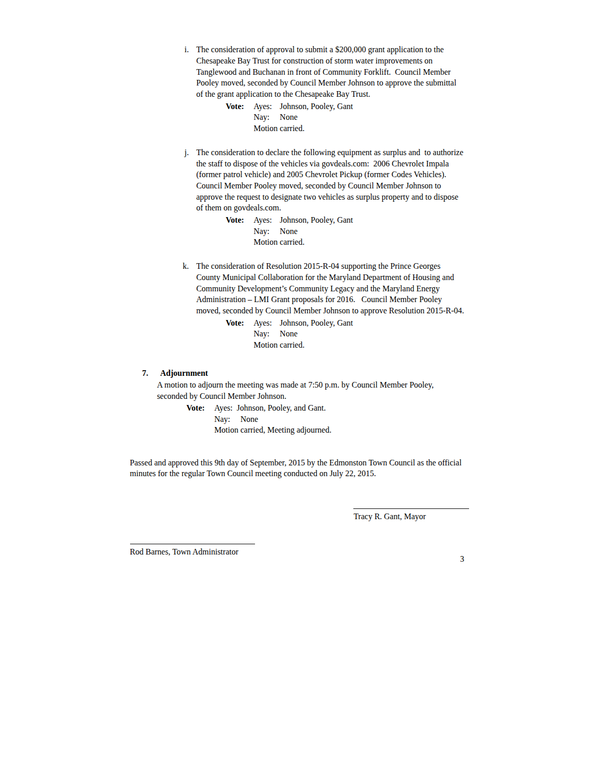i.
The consideration of approval to submit a $200,000 grant application to the Chesapeake Bay Trust for construction of storm water improvements on Tanglewood and Buchanan in front of Community Forklift. Council Member Pooley moved, seconded by Council Member Johnson to approve the submittal of the grant application to the Chesapeake Bay Trust.
Vote:
Ayes:
Johnson, Pooley, Gant
Nay:
None
Motion carried.
j.
The consideration to declare the following equipment as surplus and to authorize the staff to dispose of the vehicles via govdeals.com: 2006 Chevrolet Impala (former patrol vehicle) and 2005 Chevrolet Pickup (former Codes Vehicles). Council Member Pooley moved, seconded by Council Member Johnson to approve the request to designate two vehicles as surplus property and to dispose of them on govdeals.com.
Vote:
Ayes:
Johnson, Pooley, Gant
Nay:
None
Motion carried.
k.
The consideration of Resolution 2015-R-04 supporting the Prince Georges County Municipal Collaboration for the Maryland Department of Housing and Community Development’s Community Legacy and the Maryland Energy Administration – LMI Grant proposals for 2016. Council Member Pooley moved, seconded by Council Member Johnson to approve Resolution 2015-R-04.
Vote:
Ayes:
Johnson, Pooley, Gant
Nay:
None
Motion carried.
7.
Adjournment
A motion to adjourn the meeting was made at 7:50 p.m. by Council Member Pooley, seconded by Council Member Johnson.
Vote:
Ayes: Johnson, Pooley, and Gant.
Nay:
None
Motion carried, Meeting adjourned.
Passed and approved this 9th day of September, 2015 by the Edmonston Town Council as the official minutes for the regular Town Council meeting conducted on July 22, 2015.
Tracy R. Gant, Mayor
Rod Barnes, Town Administrator
3